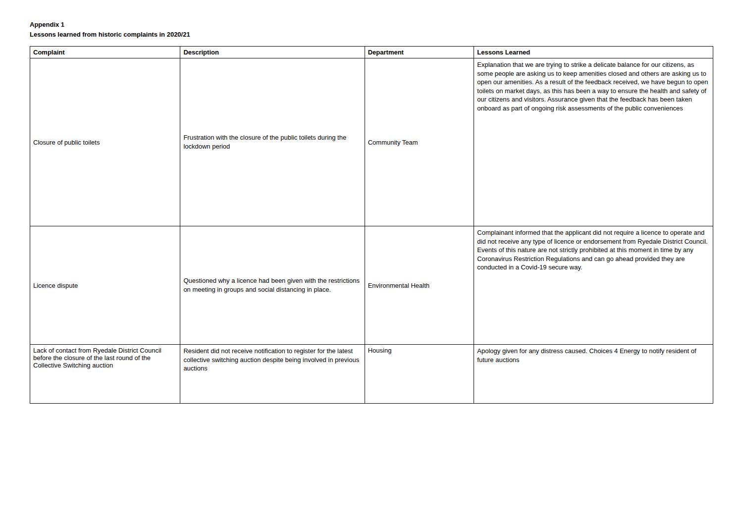Appendix 1
Lessons learned from historic complaints in 2020/21
| Complaint | Description | Department | Lessons Learned |
| --- | --- | --- | --- |
| Closure of public toilets | Frustration with the closure of the public toilets during the lockdown period | Community Team | Explanation that we are trying to strike a delicate balance for our citizens, as some people are asking us to keep amenities closed and others are asking us to open our amenities. As a result of the feedback received, we have begun to open toilets on market days, as this has been a way to ensure the health and safety of our citizens and visitors. Assurance given that the feedback has been taken onboard as part of ongoing risk assessments of the public conveniences |
| Licence dispute | Questioned why a licence had been given with the restrictions on meeting in groups and social distancing in place. | Environmental Health | Complainant informed that the applicant did not require a licence to operate and did not receive any type of licence or endorsement from Ryedale District Council. Events of this nature are not strictly prohibited at this moment in time by any Coronavirus Restriction Regulations and can go ahead provided they are conducted in a Covid-19 secure way. |
| Lack of contact from Ryedale District Council before the closure of the last round of the Collective Switching auction | Resident did not receive notification to register for the latest collective switching auction despite being involved in previous auctions | Housing | Apology given for any distress caused. Choices 4 Energy to notify resident of future auctions |